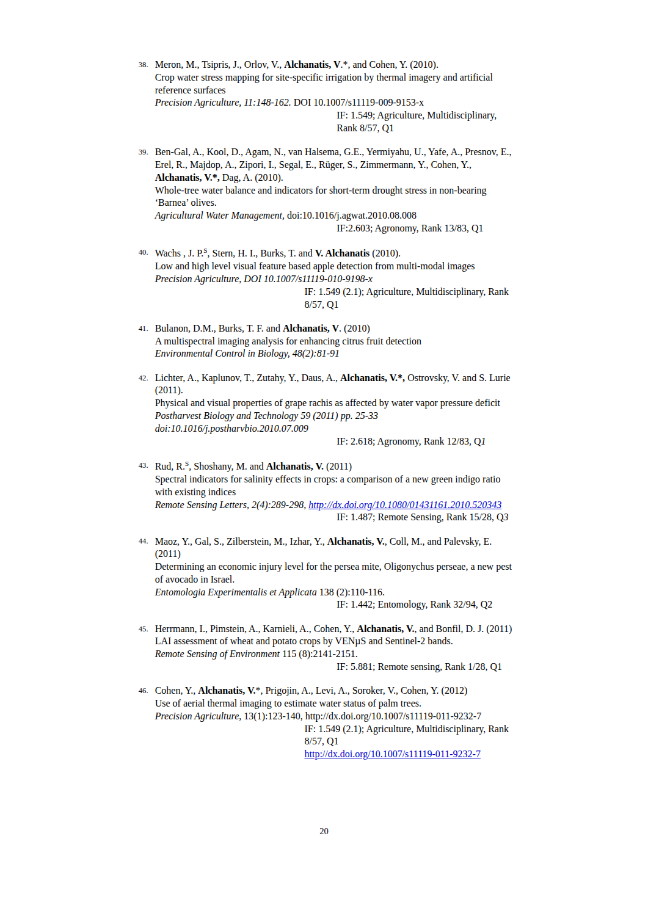38. Meron, M., Tsipris, J., Orlov, V., Alchanatis, V.*, and Cohen, Y. (2010). Crop water stress mapping for site-specific irrigation by thermal imagery and artificial reference surfaces Precision Agriculture, 11:148-162. DOI 10.1007/s11119-009-9153-x IF: 1.549; Agriculture, Multidisciplinary, Rank 8/57, Q1
39. Ben-Gal, A., Kool, D., Agam, N., van Halsema, G.E., Yermiyahu, U., Yafe, A., Presnov, E., Erel, R., Majdop, A., Zipori, I., Segal, E., Rüger, S., Zimmermann, Y., Cohen, Y., Alchanatis, V.*, Dag, A. (2010). Whole-tree water balance and indicators for short-term drought stress in non-bearing ‘Barnea’ olives. Agricultural Water Management, doi:10.1016/j.agwat.2010.08.008 IF:2.603; Agronomy, Rank 13/83, Q1
40. Wachs , J. P.S, Stern, H. I., Burks, T. and V. Alchanatis (2010). Low and high level visual feature based apple detection from multi-modal images Precision Agriculture, DOI 10.1007/s11119-010-9198-x IF: 1.549 (2.1); Agriculture, Multidisciplinary, Rank 8/57, Q1
41. Bulanon, D.M., Burks, T. F. and Alchanatis, V. (2010) A multispectral imaging analysis for enhancing citrus fruit detection Environmental Control in Biology, 48(2):81-91
42. Lichter, A., Kaplunov, T., Zutahy, Y., Daus, A., Alchanatis, V.*, Ostrovsky, V. and S. Lurie (2011). Physical and visual properties of grape rachis as affected by water vapor pressure deficit Postharvest Biology and Technology 59 (2011) pp. 25-33 doi:10.1016/j.postharvbio.2010.07.009 IF: 2.618; Agronomy, Rank 12/83, Q1
43. Rud, R.S, Shoshany, M. and Alchanatis, V. (2011) Spectral indicators for salinity effects in crops: a comparison of a new green indigo ratio with existing indices Remote Sensing Letters, 2(4):289-298, http://dx.doi.org/10.1080/01431161.2010.520343 IF: 1.487; Remote Sensing, Rank 15/28, Q3
44. Maoz, Y., Gal, S., Zilberstein, M., Izhar, Y., Alchanatis, V., Coll, M., and Palevsky, E. (2011) Determining an economic injury level for the persea mite, Oligonychus perseae, a new pest of avocado in Israel. Entomologia Experimentalis et Applicata 138 (2):110-116. IF: 1.442; Entomology, Rank 32/94, Q2
45. Herrmann, I., Pimstein, A., Karnieli, A., Cohen, Y., Alchanatis, V., and Bonfil, D. J. (2011) LAI assessment of wheat and potato crops by VENµS and Sentinel-2 bands. Remote Sensing of Environment 115 (8):2141-2151. IF: 5.881; Remote sensing, Rank 1/28, Q1
46. Cohen, Y., Alchanatis, V.*, Prigojin, A., Levi, A., Soroker, V., Cohen, Y. (2012) Use of aerial thermal imaging to estimate water status of palm trees. Precision Agriculture, 13(1):123-140, http://dx.doi.org/10.1007/s11119-011-9232-7 IF: 1.549 (2.1); Agriculture, Multidisciplinary, Rank 8/57, Q1 http://dx.doi.org/10.1007/s11119-011-9232-7
20